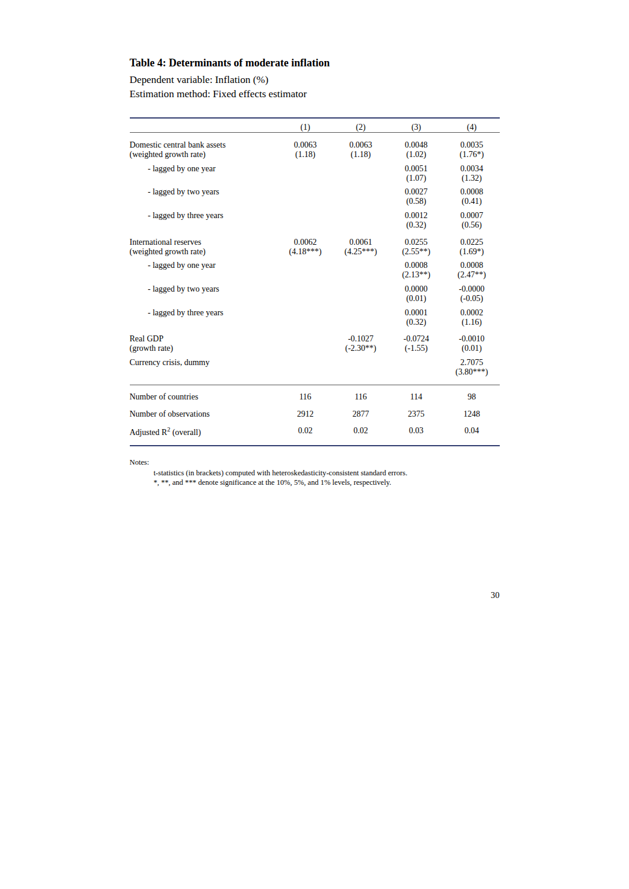Table 4: Determinants of moderate inflation
Dependent variable: Inflation (%)
Estimation method: Fixed effects estimator
| | (1) | (2) | (3) | (4) |
| Domestic central bank assets | 0.0063 | 0.0063 | 0.0048 | 0.0035 |
| (weighted growth rate) | (1.18) | (1.18) | (1.02) | (1.76*) |
| - lagged by one year | | | 0.0051 | 0.0034 |
| | | | (1.07) | (1.32) |
| - lagged by two years | | | 0.0027 | 0.0008 |
| | | | (0.58) | (0.41) |
| - lagged by three years | | | 0.0012 | 0.0007 |
| | | | (0.32) | (0.56) |
| International reserves | 0.0062 | 0.0061 | 0.0255 | 0.0225 |
| (weighted growth rate) | (4.18***) | (4.25***) | (2.55**) | (1.69*) |
| - lagged by one year | | | 0.0008 | 0.0008 |
| | | | (2.13**) | (2.47**) |
| - lagged by two years | | | 0.0000 | -0.0000 |
| | | | (0.01) | (-0.05) |
| - lagged by three years | | | 0.0001 | 0.0002 |
| | | | (0.32) | (1.16) |
| Real GDP | | -0.1027 | -0.0724 | -0.0010 |
| (growth rate) | | (-2.30**) | (-1.55) | (0.01) |
| Currency crisis, dummy | | | | 2.7075 |
| | | | | (3.80***) |
| Number of countries | 116 | 116 | 114 | 98 |
| Number of observations | 2912 | 2877 | 2375 | 1248 |
| Adjusted R 2 (overall) | 0.02 | 0.02 | 0.03 | 0.04 |
Notes:
t-statistics (in brackets) computed with heteroskedasticity-consistent standard errors.
*, **, and *** denote significance at the 10%, 5%, and 1% levels, respectively.
30